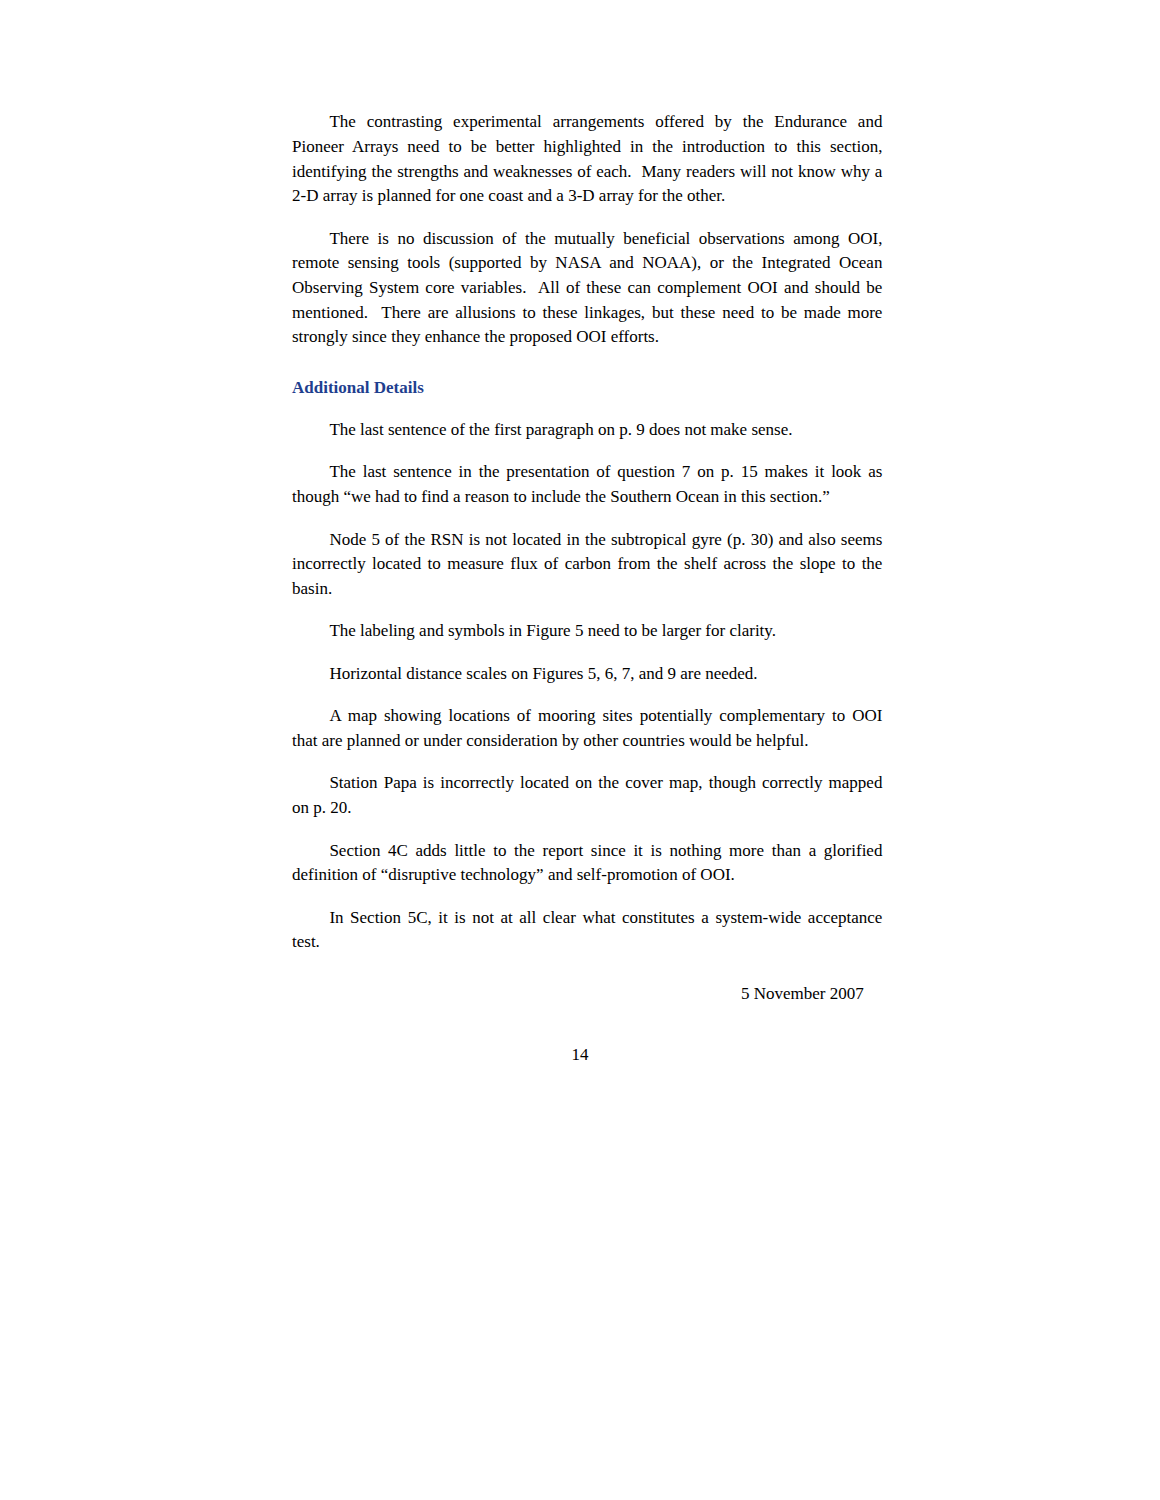The contrasting experimental arrangements offered by the Endurance and Pioneer Arrays need to be better highlighted in the introduction to this section, identifying the strengths and weaknesses of each. Many readers will not know why a 2-D array is planned for one coast and a 3-D array for the other.
There is no discussion of the mutually beneficial observations among OOI, remote sensing tools (supported by NASA and NOAA), or the Integrated Ocean Observing System core variables. All of these can complement OOI and should be mentioned. There are allusions to these linkages, but these need to be made more strongly since they enhance the proposed OOI efforts.
Additional Details
The last sentence of the first paragraph on p. 9 does not make sense.
The last sentence in the presentation of question 7 on p. 15 makes it look as though “we had to find a reason to include the Southern Ocean in this section.”
Node 5 of the RSN is not located in the subtropical gyre (p. 30) and also seems incorrectly located to measure flux of carbon from the shelf across the slope to the basin.
The labeling and symbols in Figure 5 need to be larger for clarity.
Horizontal distance scales on Figures 5, 6, 7, and 9 are needed.
A map showing locations of mooring sites potentially complementary to OOI that are planned or under consideration by other countries would be helpful.
Station Papa is incorrectly located on the cover map, though correctly mapped on p. 20.
Section 4C adds little to the report since it is nothing more than a glorified definition of “disruptive technology” and self-promotion of OOI.
In Section 5C, it is not at all clear what constitutes a system-wide acceptance test.
5 November 2007
14